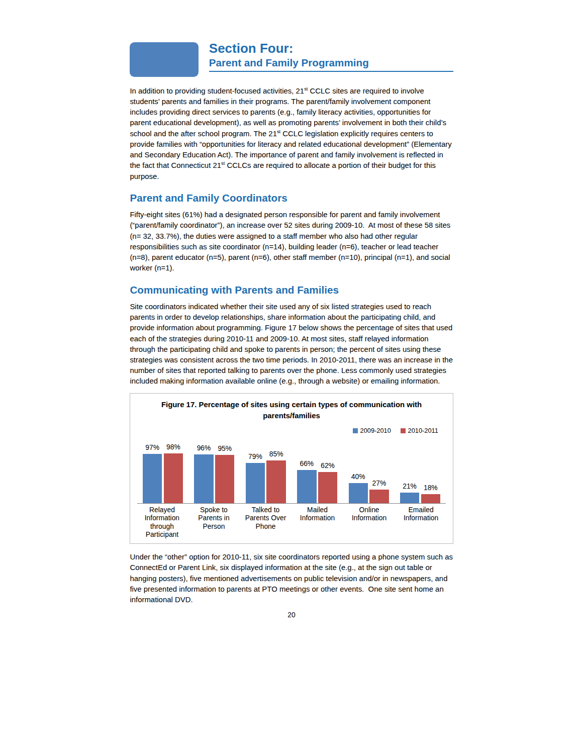Section Four:
Parent and Family Programming
In addition to providing student-focused activities, 21st CCLC sites are required to involve students’ parents and families in their programs. The parent/family involvement component includes providing direct services to parents (e.g., family literacy activities, opportunities for parent educational development), as well as promoting parents’ involvement in both their child’s school and the after school program. The 21st CCLC legislation explicitly requires centers to provide families with “opportunities for literacy and related educational development” (Elementary and Secondary Education Act). The importance of parent and family involvement is reflected in the fact that Connecticut 21st CCLCs are required to allocate a portion of their budget for this purpose.
Parent and Family Coordinators
Fifty-eight sites (61%) had a designated person responsible for parent and family involvement (“parent/family coordinator”), an increase over 52 sites during 2009-10. At most of these 58 sites (n= 32, 33.7%), the duties were assigned to a staff member who also had other regular responsibilities such as site coordinator (n=14), building leader (n=6), teacher or lead teacher (n=8), parent educator (n=5), parent (n=6), other staff member (n=10), principal (n=1), and social worker (n=1).
Communicating with Parents and Families
Site coordinators indicated whether their site used any of six listed strategies used to reach parents in order to develop relationships, share information about the participating child, and provide information about programming. Figure 17 below shows the percentage of sites that used each of the strategies during 2010-11 and 2009-10. At most sites, staff relayed information through the participating child and spoke to parents in person; the percent of sites using these strategies was consistent across the two time periods. In 2010-2011, there was an increase in the number of sites that reported talking to parents over the phone. Less commonly used strategies included making information available online (e.g., through a website) or emailing information.
Figure 17. Percentage of sites using certain types of communication with parents/families
2009-2010 2010-2011
97%
98%
96%
95%
79%
85%
66%
62%
40%
27%
21%
18%
Relayed Information through Participant
Spoke to Parents in Person
Talked to Parents Over Phone
Mailed Information
Online Information
Emailed Information
Under the “other” option for 2010-11, six site coordinators reported using a phone system such as ConnectEd or Parent Link, six displayed information at the site (e.g., at the sign out table or hanging posters), five mentioned advertisements on public television and/or in newspapers, and five presented information to parents at PTO meetings or other events. One site sent home an informational DVD.
20